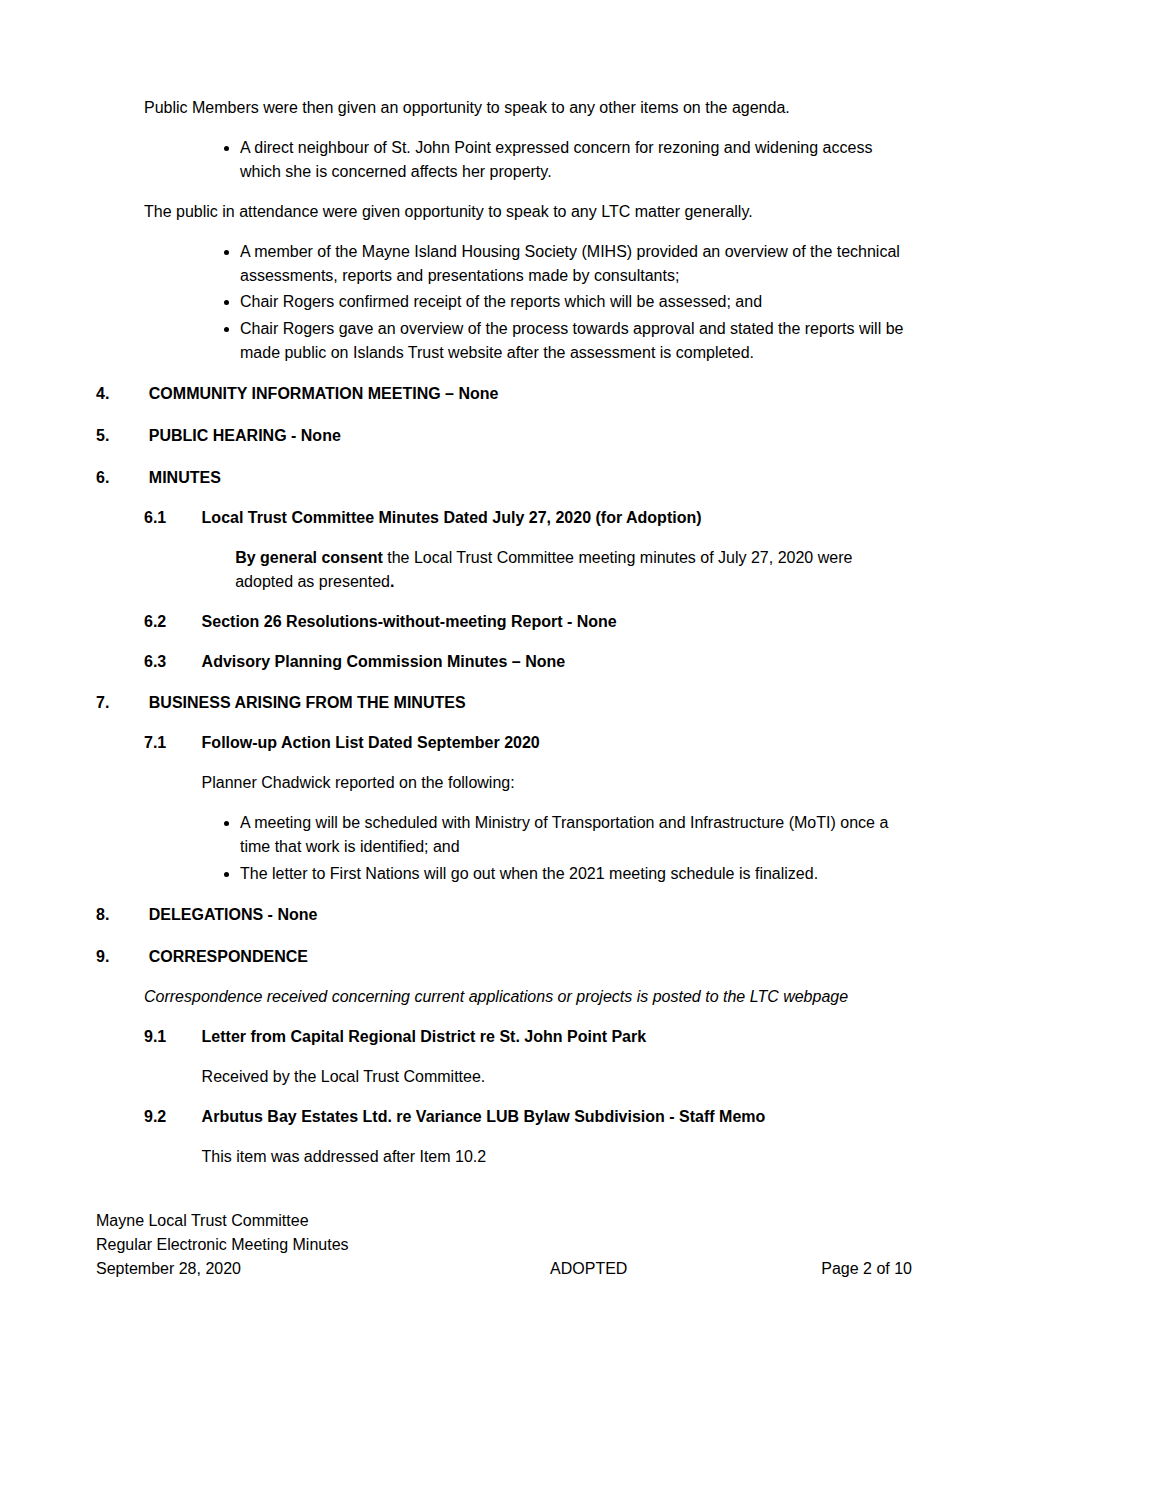Public Members were then given an opportunity to speak to any other items on the agenda.
A direct neighbour of St. John Point expressed concern for rezoning and widening access which she is concerned affects her property.
The public in attendance were given opportunity to speak to any LTC matter generally.
A member of the Mayne Island Housing Society (MIHS) provided an overview of the technical assessments, reports and presentations made by consultants;
Chair Rogers confirmed receipt of the reports which will be assessed; and
Chair Rogers gave an overview of the process towards approval and stated the reports will be made public on Islands Trust website after the assessment is completed.
4.
COMMUNITY INFORMATION MEETING – None
5.
PUBLIC HEARING - None
6.
MINUTES
6.1
Local Trust Committee Minutes Dated July 27, 2020 (for Adoption)
By general consent the Local Trust Committee meeting minutes of July 27, 2020 were adopted as presented.
6.2
Section 26 Resolutions-without-meeting Report - None
6.3
Advisory Planning Commission Minutes – None
7.
BUSINESS ARISING FROM THE MINUTES
7.1
Follow-up Action List Dated September 2020
Planner Chadwick reported on the following:
A meeting will be scheduled with Ministry of Transportation and Infrastructure (MoTI) once a time that work is identified; and
The letter to First Nations will go out when the 2021 meeting schedule is finalized.
8.
DELEGATIONS - None
9.
CORRESPONDENCE
Correspondence received concerning current applications or projects is posted to the LTC webpage
9.1
Letter from Capital Regional District re St. John Point Park
Received by the Local Trust Committee.
9.2
Arbutus Bay Estates Ltd. re Variance LUB Bylaw Subdivision - Staff Memo
This item was addressed after Item 10.2
Mayne Local Trust Committee
Regular Electronic Meeting Minutes
September 28, 2020 ADOPTED Page 2 of 10